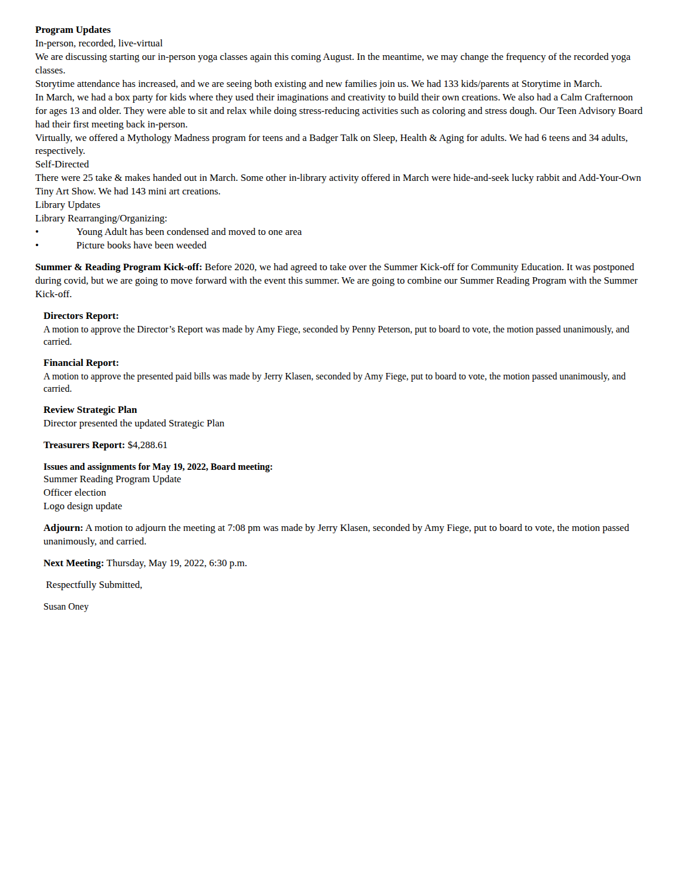Program Updates
In-person, recorded, live-virtual
We are discussing starting our in-person yoga classes again this coming August. In the meantime, we may change the frequency of the recorded yoga classes.
Storytime attendance has increased, and we are seeing both existing and new families join us. We had 133 kids/parents at Storytime in March.
In March, we had a box party for kids where they used their imaginations and creativity to build their own creations. We also had a Calm Crafternoon for ages 13 and older. They were able to sit and relax while doing stress-reducing activities such as coloring and stress dough. Our Teen Advisory Board had their first meeting back in-person.
Virtually, we offered a Mythology Madness program for teens and a Badger Talk on Sleep, Health & Aging for adults. We had 6 teens and 34 adults, respectively.
Self-Directed
There were 25 take & makes handed out in March. Some other in-library activity offered in March were hide-and-seek lucky rabbit and Add-Your-Own Tiny Art Show. We had 143 mini art creations.
Library Updates
Library Rearranging/Organizing:
•Young Adult has been condensed and moved to one area
•Picture books have been weeded
Summer & Reading Program Kick-off: Before 2020, we had agreed to take over the Summer Kick-off for Community Education. It was postponed during covid, but we are going to move forward with the event this summer. We are going to combine our Summer Reading Program with the Summer Kick-off.
Directors Report:
A motion to approve the Director’s Report was made by Amy Fiege, seconded by Penny Peterson, put to board to vote, the motion passed unanimously, and carried.
Financial Report:
A motion to approve the presented paid bills was made by Jerry Klasen, seconded by Amy Fiege, put to board to vote, the motion passed unanimously, and carried.
Review Strategic Plan
Director presented the updated Strategic Plan
Treasurers Report: $4,288.61
Issues and assignments for May 19, 2022, Board meeting:
Summer Reading Program Update
Officer election
Logo design update
Adjourn: A motion to adjourn the meeting at 7:08 pm was made by Jerry Klasen, seconded by Amy Fiege, put to board to vote, the motion passed unanimously, and carried.
Next Meeting: Thursday, May 19, 2022, 6:30 p.m.
Respectfully Submitted,
Susan Oney